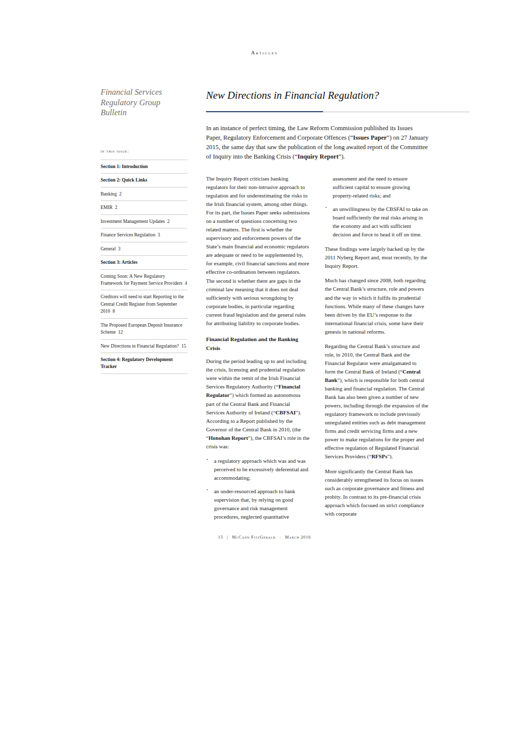Articles
Financial Services
Regulatory Group
Bulletin
in this issue:
Section 1: Introduction
Section 2: Quick Links
Banking 2
EMIR 2
Investment Management Updates 2
Finance Services Regulation 3
General 3
Section 3: Articles
Coming Soon: A New Regulatory Framework for Payment Service Providers 4
Creditors will need to start Reporting to the Central Credit Register from September 2016 8
The Proposed European Deposit Insurance Scheme 12
New Directions in Financial Regulation? 15
Section 4: Regulatory Development Tracker
New Directions in Financial Regulation?
In an instance of perfect timing, the Law Reform Commission published its Issues Paper, Regulatory Enforcement and Corporate Offences (“Issues Paper”) on 27 January 2015, the same day that saw the publication of the long awaited report of the Committee of Inquiry into the Banking Crisis (“Inquiry Report”).
The Inquiry Report criticises banking regulators for their non-intrusive approach to regulation and for underestimating the risks to the Irish financial system, among other things. For its part, the Issues Paper seeks submissions on a number of questions concerning two related matters. The first is whether the supervisory and enforcement powers of the State’s main financial and economic regulators are adequate or need to be supplemented by, for example, civil financial sanctions and more effective co-ordination between regulators. The second is whether there are gaps in the criminal law meaning that it does not deal sufficiently with serious wrongdoing by corporate bodies, in particular regarding current fraud legislation and the general rules for attributing liability to corporate bodies.
Financial Regulation and the Banking Crisis
During the period leading up to and including the crisis, licensing and prudential regulation were within the remit of the Irish Financial Services Regulatory Authority (“Financial Regulator”) which formed an autonomous part of the Central Bank and Financial Services Authority of Ireland (“CBFSAI”). According to a Report published by the Governor of the Central Bank in 2010, (the “Honohan Report”), the CBFSAI’s role in the crisis was:
a regulatory approach which was and was perceived to be excessively deferential and accommodating;
an under-resourced approach to bank supervision that, by relying on good governance and risk management procedures, neglected quantitative assessment and the need to ensure sufficient capital to ensure growing property-related risks; and
an unwillingness by the CBSFAI to take on board sufficiently the real risks arising in the economy and act with sufficient decision and force to head it off on time.
These findings were largely backed up by the 2011 Nyberg Report and, most recently, by the Inquiry Report.
Much has changed since 2008, both regarding the Central Bank’s structure, role and powers and the way in which it fulfils its prudential functions. While many of these changes have been driven by the EU’s response to the international financial crisis, some have their genesis in national reforms.
Regarding the Central Bank’s structure and role, in 2010, the Central Bank and the Financial Regulator were amalgamated to form the Central Bank of Ireland (“Central Bank”), which is responsible for both central banking and financial regulation. The Central Bank has also been given a number of new powers, including through the expansion of the regulatory framework to include previously unregulated entities such as debt management firms and credit servicing firms and a new power to make regulations for the proper and effective regulation of Regulated Financial Services Providers (“RFSPs”).
More significantly the Central Bank has considerably strengthened its focus on issues such as corporate governance and fitness and probity. In contrast to its pre-financial crisis approach which focused on strict compliance with corporate
15 | McCann FitzGerald · March 2016